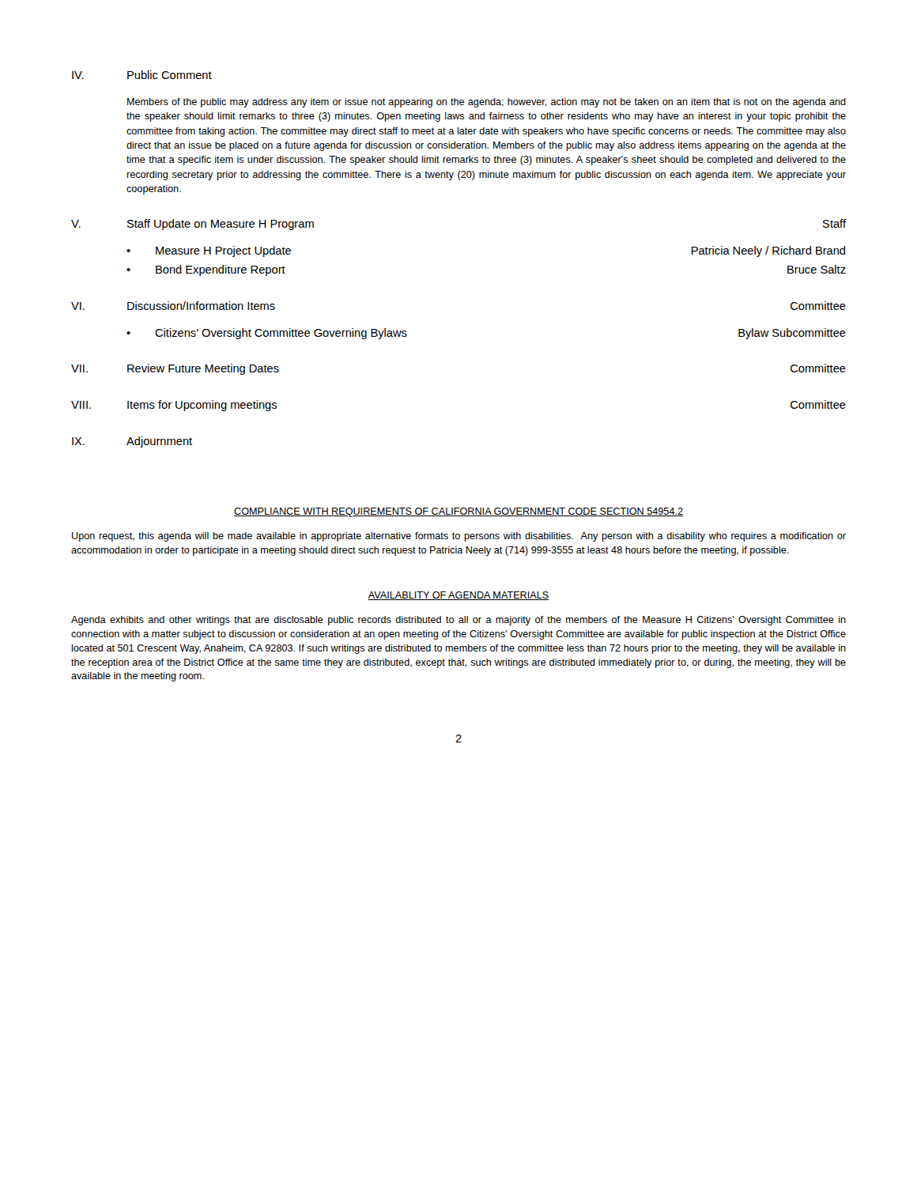IV.
Public Comment
Members of the public may address any item or issue not appearing on the agenda; however, action may not be taken on an item that is not on the agenda and the speaker should limit remarks to three (3) minutes. Open meeting laws and fairness to other residents who may have an interest in your topic prohibit the committee from taking action. The committee may direct staff to meet at a later date with speakers who have specific concerns or needs. The committee may also direct that an issue be placed on a future agenda for discussion or consideration. Members of the public may also address items appearing on the agenda at the time that a specific item is under discussion. The speaker should limit remarks to three (3) minutes. A speaker's sheet should be completed and delivered to the recording secretary prior to addressing the committee. There is a twenty (20) minute maximum for public discussion on each agenda item. We appreciate your cooperation.
V.
Staff Update on Measure H Program
Staff
• Measure H Project Update Patricia Neely / Richard Brand
• Bond Expenditure Report Bruce Saltz
VI.
Discussion/Information Items
Committee
• Citizens' Oversight Committee Governing Bylaws Bylaw Subcommittee
VII.
Review Future Meeting Dates
Committee
VIII.
Items for Upcoming meetings
Committee
IX.
Adjournment
COMPLIANCE WITH REQUIREMENTS OF CALIFORNIA GOVERNMENT CODE SECTION 54954.2
Upon request, this agenda will be made available in appropriate alternative formats to persons with disabilities. Any person with a disability who requires a modification or accommodation in order to participate in a meeting should direct such request to Patricia Neely at (714) 999-3555 at least 48 hours before the meeting, if possible.
AVAILABLITY OF AGENDA MATERIALS
Agenda exhibits and other writings that are disclosable public records distributed to all or a majority of the members of the Measure H Citizens' Oversight Committee in connection with a matter subject to discussion or consideration at an open meeting of the Citizens' Oversight Committee are available for public inspection at the District Office located at 501 Crescent Way, Anaheim, CA 92803. If such writings are distributed to members of the committee less than 72 hours prior to the meeting, they will be available in the reception area of the District Office at the same time they are distributed, except that, such writings are distributed immediately prior to, or during, the meeting, they will be available in the meeting room.
2